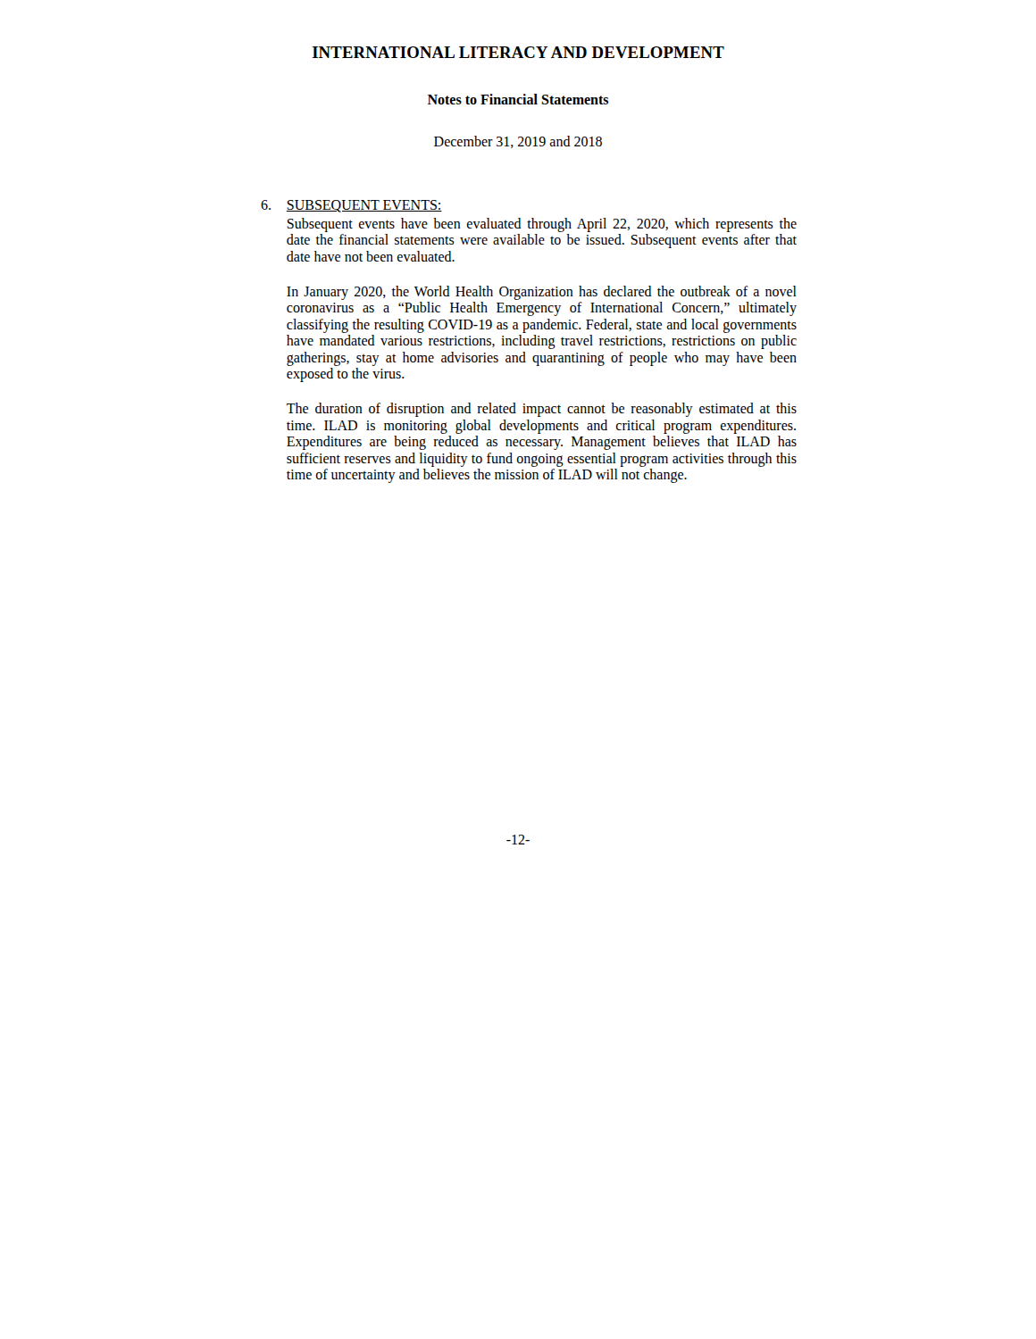INTERNATIONAL LITERACY AND DEVELOPMENT
Notes to Financial Statements
December 31, 2019 and 2018
6. SUBSEQUENT EVENTS:
Subsequent events have been evaluated through April 22, 2020, which represents the date the financial statements were available to be issued. Subsequent events after that date have not been evaluated.
In January 2020, the World Health Organization has declared the outbreak of a novel coronavirus as a “Public Health Emergency of International Concern,” ultimately classifying the resulting COVID-19 as a pandemic. Federal, state and local governments have mandated various restrictions, including travel restrictions, restrictions on public gatherings, stay at home advisories and quarantining of people who may have been exposed to the virus.
The duration of disruption and related impact cannot be reasonably estimated at this time. ILAD is monitoring global developments and critical program expenditures. Expenditures are being reduced as necessary. Management believes that ILAD has sufficient reserves and liquidity to fund ongoing essential program activities through this time of uncertainty and believes the mission of ILAD will not change.
-12-